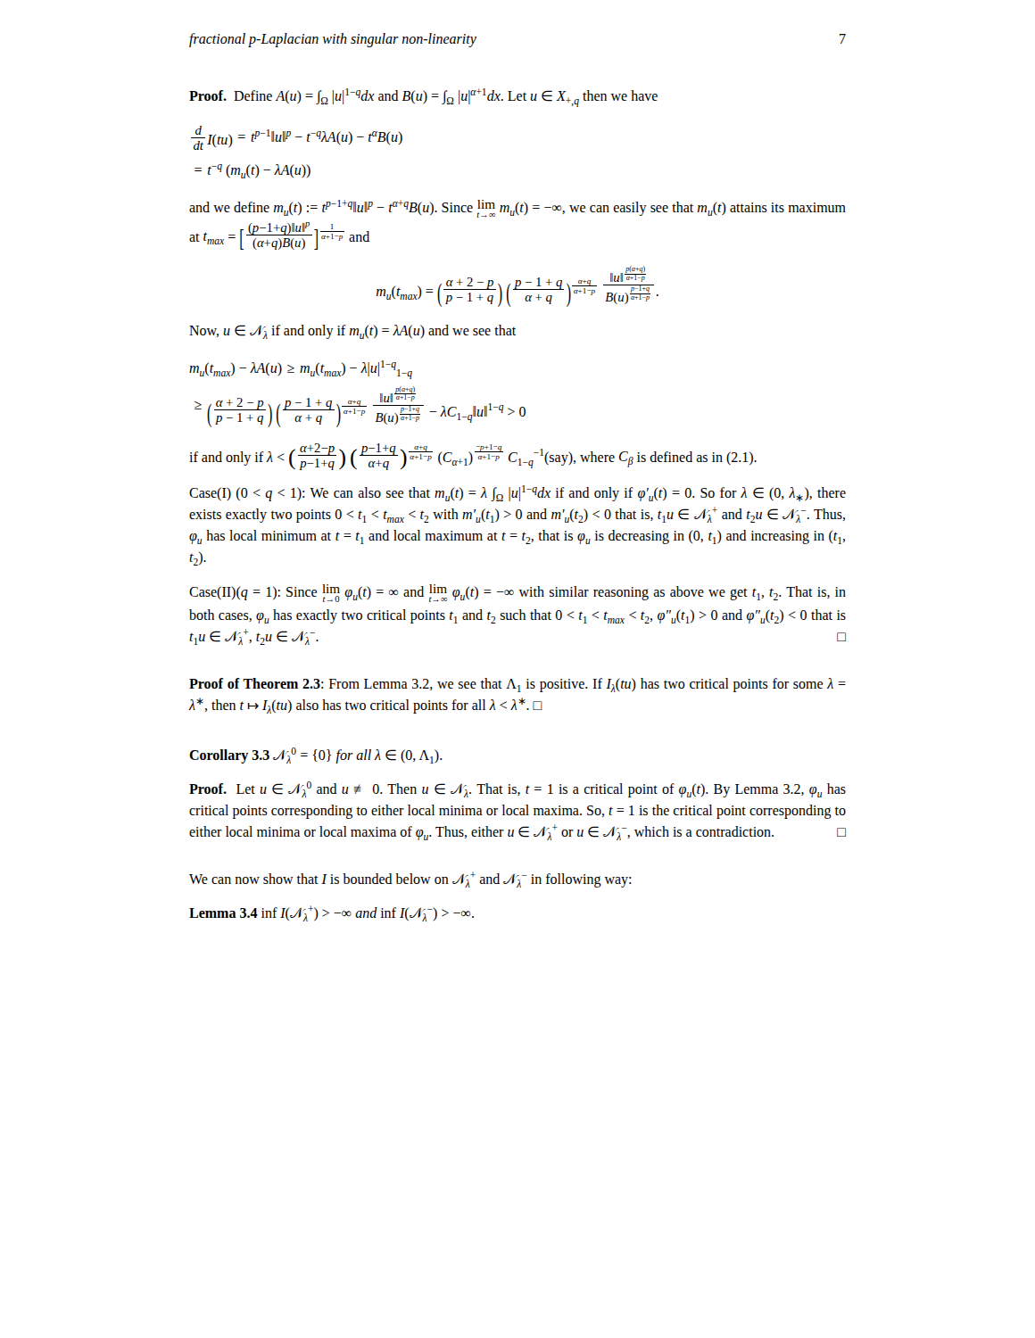fractional p-Laplacian with singular non-linearity 7
Proof. Define A(u) = ∫Ω |u|1−qdx and B(u) = ∫Ω |u|α+1dx. Let u ∈ X+,q then we have
ddt I(tu) = tp−1‖u‖p − t−qλA(u) − tαB(u)
= t−q (mu(t) − λA(u))
and we define mu(t) := tp−1+q‖u‖p − tα+qB(u). Since limt→∞ mu(t) = −∞, we can easily see that mu(t) attains its maximum at tmax = [(p−1+q)‖u‖p(α+q)B(u)]1 α+1−p and
mu(tmax) = (α + 2 − p p − 1 + q) (p − 1 + q α + q)α+q α+1−p ‖u‖p(α+q) α+1−p B(u)p−1+q α+1−p.
Now, u ∈ 𝒩λ if and only if mu(t) = λA(u) and we see that
mu(tmax) − λA(u) ≥ mu(tmax) − λ|u|1−q1−q
≥ (α + 2 − p p − 1 + q) (p − 1 + q α + q)α+q α+1−p ‖u‖p(α+q) α+1−p B(u)p−1+q α+1−p − λC1−q‖u‖1−q > 0
if and only if λ < (α+2−p p−1+q) (p−1+q α+q)α+q α+1−p (Cα+1)−p+1−q α+1−p C1−q−1(say), where Cβ is defined as in (2.1).
Case(I) (0 < q < 1): We can also see that mu(t) = λ ∫Ω |u|1−qdx if and only if φ′u(t) = 0. So for λ ∈ (0, λ∗), there exists exactly two points 0 < t1 < tmax < t2 with m′u(t1) > 0 and m′u(t2) < 0 that is, t1u ∈ 𝒩λ+ and t2u ∈ 𝒩λ−. Thus, φu has local minimum at t = t1 and local maximum at t = t2, that is φu is decreasing in (0, t1) and increasing in (t1, t2).
Case(II)(q = 1): Since limt→0 φu(t) = ∞ and limt→∞ φu(t) = −∞ with similar reasoning as above we get t1, t2. That is, in both cases, φu has exactly two critical points t1 and t2 such that 0 < t1 < tmax < t2, φ″u(t1) > 0 and φ″u(t2) < 0 that is t1u ∈ 𝒩λ+, t2u ∈ 𝒩λ−. □
Proof of Theorem 2.3: From Lemma 3.2, we see that Λ1 is positive. If Iλ(tu) has two critical points for some λ = λ∗, then t ↦ Iλ(tu) also has two critical points for all λ < λ∗. □
Corollary 3.3 𝒩λ0 = {0} for all λ ∈ (0, Λ1).
Proof. Let u ∈ 𝒩λ0 and u ≢ 0. Then u ∈ 𝒩λ. That is, t = 1 is a critical point of φu(t). By Lemma 3.2, φu has critical points corresponding to either local minima or local maxima. So, t = 1 is the critical point corresponding to either local minima or local maxima of φu. Thus, either u ∈ 𝒩λ+ or u ∈ 𝒩λ−, which is a contradiction. □
We can now show that I is bounded below on 𝒩λ+ and 𝒩λ− in following way:
Lemma 3.4 inf I(𝒩λ+) > −∞ and inf I(𝒩λ−) > −∞.